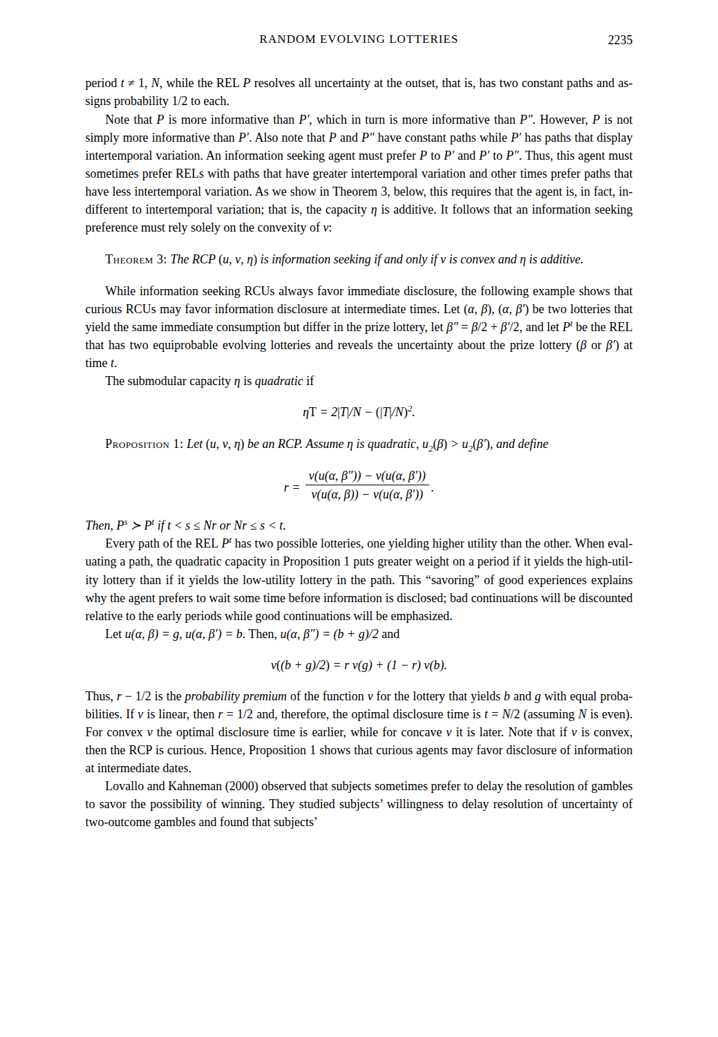Random Evolving Lotteries 2235
period t ≠ 1, N, while the REL P resolves all uncertainty at the outset, that is, has two constant paths and assigns probability 1/2 to each.
Note that P is more informative than P′, which in turn is more informative than P″. However, P is not simply more informative than P′. Also note that P and P″ have constant paths while P′ has paths that display intertemporal variation. An information seeking agent must prefer P to P′ and P′ to P″. Thus, this agent must sometimes prefer RELs with paths that have greater intertemporal variation and other times prefer paths that have less intertemporal variation. As we show in Theorem 3, below, this requires that the agent is, in fact, indifferent to intertemporal variation; that is, the capacity η is additive. It follows that an information seeking preference must rely solely on the convexity of v:
Theorem 3: The RCP (u, v, η) is information seeking if and only if v is convex and η is additive.
While information seeking RCUs always favor immediate disclosure, the following example shows that curious RCUs may favor information disclosure at intermediate times. Let (α, β), (α, β′) be two lotteries that yield the same immediate consumption but differ in the prize lottery, let β″ = β/2 + β′/2, and let Pt be the REL that has two equiprobable evolving lotteries and reveals the uncertainty about the prize lottery (β or β′) at time t.
The submodular capacity η is quadratic if
ηT = 2|T|/N − (|T|/N)2.
Proposition 1: Let (u, v, η) be an RCP. Assume η is quadratic, u2(β) > u2(β′), and define
r = v(u(α, β″)) − v(u(α, β′)) v(u(α, β)) − v(u(α, β′)) .
Then, Ps ≻ Pt if t < s ≤ Nr or Nr ≤ s < t.
Every path of the REL Pt has two possible lotteries, one yielding higher utility than the other. When evaluating a path, the quadratic capacity in Proposition 1 puts greater weight on a period if it yields the high-utility lottery than if it yields the low-utility lottery in the path. This “savoring” of good experiences explains why the agent prefers to wait some time before information is disclosed; bad continuations will be discounted relative to the early periods while good continuations will be emphasized.
Let u(α, β) = g, u(α, β′) = b. Then, u(α, β″) = (b + g)/2 and
v((b + g)/2) = r v(g) + (1 − r) v(b).
Thus, r − 1/2 is the probability premium of the function v for the lottery that yields b and g with equal probabilities. If v is linear, then r = 1/2 and, therefore, the optimal disclosure time is t = N/2 (assuming N is even). For convex v the optimal disclosure time is earlier, while for concave v it is later. Note that if v is convex, then the RCP is curious. Hence, Proposition 1 shows that curious agents may favor disclosure of information at intermediate dates.
Lovallo and Kahneman (2000) observed that subjects sometimes prefer to delay the resolution of gambles to savor the possibility of winning. They studied subjects’ willingness to delay resolution of uncertainty of two-outcome gambles and found that subjects’